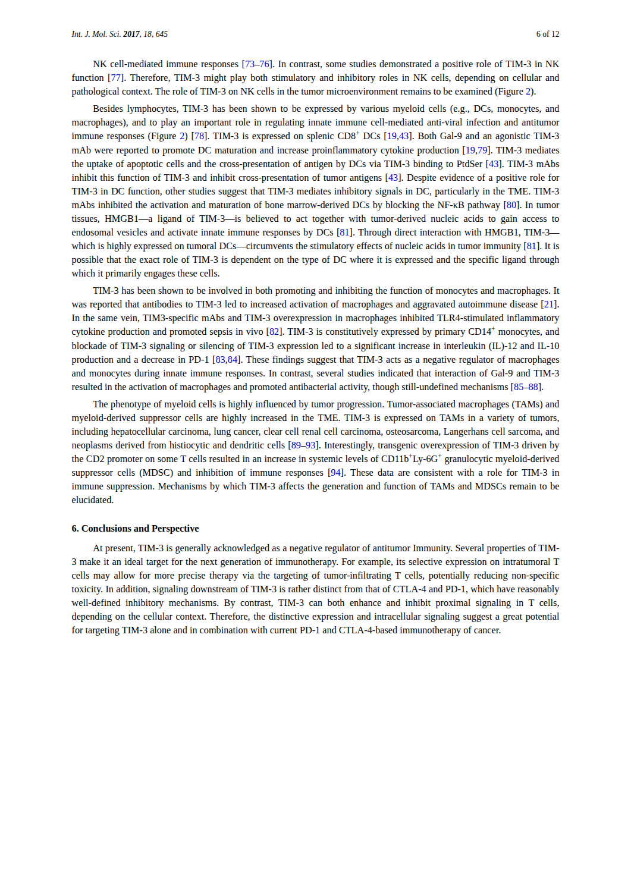Int. J. Mol. Sci. 2017, 18, 645 6 of 12
NK cell-mediated immune responses [73–76]. In contrast, some studies demonstrated a positive role of TIM-3 in NK function [77]. Therefore, TIM-3 might play both stimulatory and inhibitory roles in NK cells, depending on cellular and pathological context. The role of TIM-3 on NK cells in the tumor microenvironment remains to be examined (Figure 2).
Besides lymphocytes, TIM-3 has been shown to be expressed by various myeloid cells (e.g., DCs, monocytes, and macrophages), and to play an important role in regulating innate immune cell-mediated anti-viral infection and antitumor immune responses (Figure 2) [78]. TIM-3 is expressed on splenic CD8+ DCs [19,43]. Both Gal-9 and an agonistic TIM-3 mAb were reported to promote DC maturation and increase proinflammatory cytokine production [19,79]. TIM-3 mediates the uptake of apoptotic cells and the cross-presentation of antigen by DCs via TIM-3 binding to PtdSer [43]. TIM-3 mAbs inhibit this function of TIM-3 and inhibit cross-presentation of tumor antigens [43]. Despite evidence of a positive role for TIM-3 in DC function, other studies suggest that TIM-3 mediates inhibitory signals in DC, particularly in the TME. TIM-3 mAbs inhibited the activation and maturation of bone marrow-derived DCs by blocking the NF-κB pathway [80]. In tumor tissues, HMGB1—a ligand of TIM-3—is believed to act together with tumor-derived nucleic acids to gain access to endosomal vesicles and activate innate immune responses by DCs [81]. Through direct interaction with HMGB1, TIM-3—which is highly expressed on tumoral DCs—circumvents the stimulatory effects of nucleic acids in tumor immunity [81]. It is possible that the exact role of TIM-3 is dependent on the type of DC where it is expressed and the specific ligand through which it primarily engages these cells.
TIM-3 has been shown to be involved in both promoting and inhibiting the function of monocytes and macrophages. It was reported that antibodies to TIM-3 led to increased activation of macrophages and aggravated autoimmune disease [21]. In the same vein, TIM3-specific mAbs and TIM-3 overexpression in macrophages inhibited TLR4-stimulated inflammatory cytokine production and promoted sepsis in vivo [82]. TIM-3 is constitutively expressed by primary CD14+ monocytes, and blockade of TIM-3 signaling or silencing of TIM-3 expression led to a significant increase in interleukin (IL)-12 and IL-10 production and a decrease in PD-1 [83,84]. These findings suggest that TIM-3 acts as a negative regulator of macrophages and monocytes during innate immune responses. In contrast, several studies indicated that interaction of Gal-9 and TIM-3 resulted in the activation of macrophages and promoted antibacterial activity, though still-undefined mechanisms [85–88].
The phenotype of myeloid cells is highly influenced by tumor progression. Tumor-associated macrophages (TAMs) and myeloid-derived suppressor cells are highly increased in the TME. TIM-3 is expressed on TAMs in a variety of tumors, including hepatocellular carcinoma, lung cancer, clear cell renal cell carcinoma, osteosarcoma, Langerhans cell sarcoma, and neoplasms derived from histiocytic and dendritic cells [89–93]. Interestingly, transgenic overexpression of TIM-3 driven by the CD2 promoter on some T cells resulted in an increase in systemic levels of CD11b+Ly-6G+ granulocytic myeloid-derived suppressor cells (MDSC) and inhibition of immune responses [94]. These data are consistent with a role for TIM-3 in immune suppression. Mechanisms by which TIM-3 affects the generation and function of TAMs and MDSCs remain to be elucidated.
6. Conclusions and Perspective
At present, TIM-3 is generally acknowledged as a negative regulator of antitumor Immunity. Several properties of TIM-3 make it an ideal target for the next generation of immunotherapy. For example, its selective expression on intratumoral T cells may allow for more precise therapy via the targeting of tumor-infiltrating T cells, potentially reducing non-specific toxicity. In addition, signaling downstream of TIM-3 is rather distinct from that of CTLA-4 and PD-1, which have reasonably well-defined inhibitory mechanisms. By contrast, TIM-3 can both enhance and inhibit proximal signaling in T cells, depending on the cellular context. Therefore, the distinctive expression and intracellular signaling suggest a great potential for targeting TIM-3 alone and in combination with current PD-1 and CTLA-4-based immunotherapy of cancer.